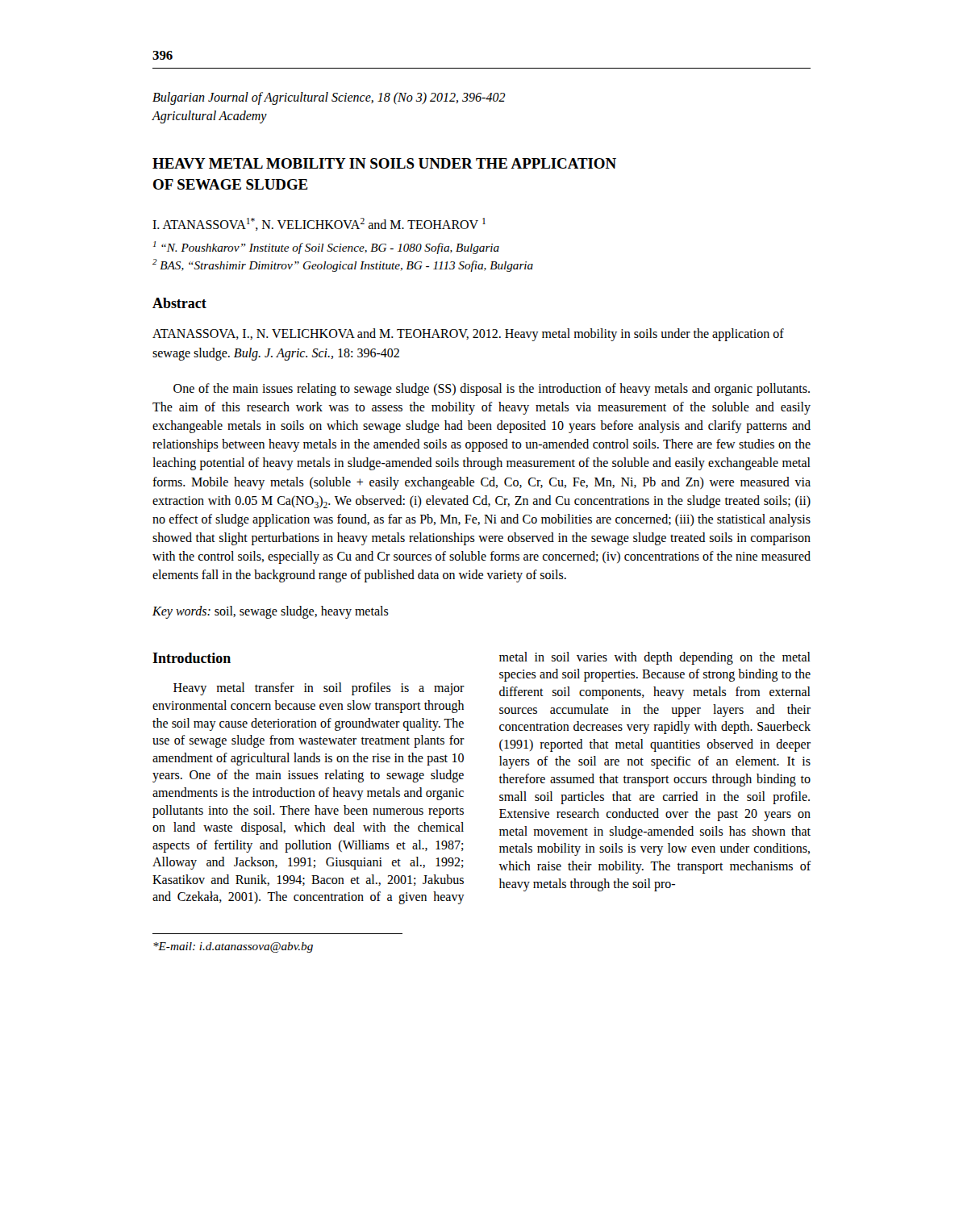396
Bulgarian Journal of Agricultural Science, 18 (No 3) 2012, 396-402
Agricultural Academy
Heavy Metal Mobility in Soils Under the Application
of Sewage Sludge
I. ATANASSOVA1*, N. VELICHKOVA2 and M. TEOHAROV 1
1 “N. Poushkarov” Institute of Soil Science, BG - 1080 Sofia, Bulgaria
2 BAS, “Strashimir Dimitrov” Geological Institute, BG - 1113 Sofia, Bulgaria
Abstract
ATANASSOVA, I., N. VELICHKOVA and M. TEOHAROV, 2012. Heavy metal mobility in soils under the application of sewage sludge. Bulg. J. Agric. Sci., 18: 396-402
One of the main issues relating to sewage sludge (SS) disposal is the introduction of heavy metals and organic pollutants. The aim of this research work was to assess the mobility of heavy metals via measurement of the soluble and easily exchangeable metals in soils on which sewage sludge had been deposited 10 years before analysis and clarify patterns and relationships between heavy metals in the amended soils as opposed to un-amended control soils. There are few studies on the leaching potential of heavy metals in sludge-amended soils through measurement of the soluble and easily exchangeable metal forms. Mobile heavy metals (soluble + easily exchangeable Cd, Co, Cr, Cu, Fe, Mn, Ni, Pb and Zn) were measured via extraction with 0.05 M Ca(NO3)2. We observed: (i) elevated Cd, Cr, Zn and Cu concentrations in the sludge treated soils; (ii) no effect of sludge application was found, as far as Pb, Mn, Fe, Ni and Co mobilities are concerned; (iii) the statistical analysis showed that slight perturbations in heavy metals relationships were observed in the sewage sludge treated soils in comparison with the control soils, especially as Cu and Cr sources of soluble forms are concerned; (iv) concentrations of the nine measured elements fall in the background range of published data on wide variety of soils.
Key words: soil, sewage sludge, heavy metals
Introduction
Heavy metal transfer in soil profiles is a major environmental concern because even slow transport through the soil may cause deterioration of groundwater quality. The use of sewage sludge from wastewater treatment plants for amendment of agricultural lands is on the rise in the past 10 years. One of the main issues relating to sewage sludge amendments is the introduction of heavy metals and organic pollutants into the soil. There have been numerous reports on land waste disposal, which deal with the chemical aspects of fertility and pollution (Williams et al., 1987; Alloway and Jackson, 1991; Giusquiani et al., 1992; Kasatikov and Runik, 1994; Bacon et al., 2001; Jakubus and Czekała, 2001). The concentration of a given heavy metal in soil varies with depth depending on the metal species and soil properties. Because of strong binding to the different soil components, heavy metals from external sources accumulate in the upper layers and their concentration decreases very rapidly with depth. Sauerbeck (1991) reported that metal quantities observed in deeper layers of the soil are not specific of an element. It is therefore assumed that transport occurs through binding to small soil particles that are carried in the soil profile. Extensive research conducted over the past 20 years on metal movement in sludge-amended soils has shown that metals mobility in soils is very low even under conditions, which raise their mobility. The transport mechanisms of heavy metals through the soil pro-
*E-mail: i.d.atanassova@abv.bg